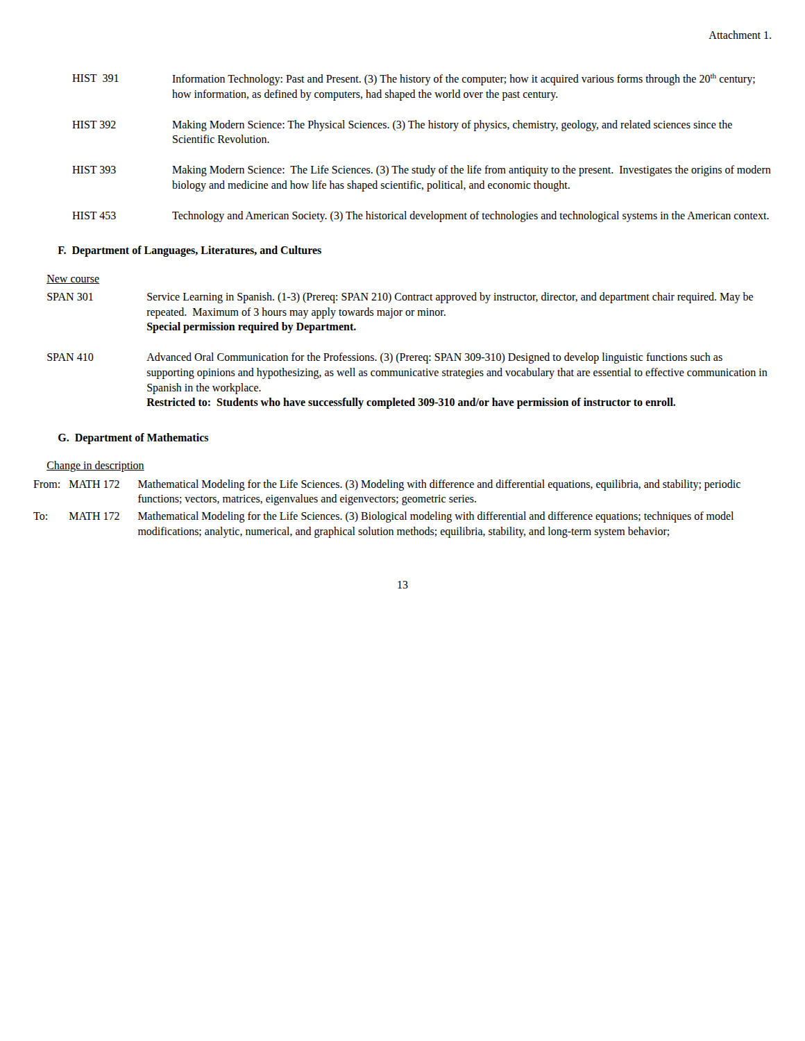Attachment 1.
HIST 391
Information Technology: Past and Present. (3) The history of the computer; how it acquired various forms through the 20th century; how information, as defined by computers, had shaped the world over the past century.
HIST 392
Making Modern Science: The Physical Sciences. (3) The history of physics, chemistry, geology, and related sciences since the Scientific Revolution.
HIST 393
Making Modern Science: The Life Sciences. (3) The study of the life from antiquity to the present. Investigates the origins of modern biology and medicine and how life has shaped scientific, political, and economic thought.
HIST 453
Technology and American Society. (3) The historical development of technologies and technological systems in the American context.
F. Department of Languages, Literatures, and Cultures
New course
SPAN 301
Service Learning in Spanish. (1-3) (Prereq: SPAN 210) Contract approved by instructor, director, and department chair required. May be repeated. Maximum of 3 hours may apply towards major or minor.
Special permission required by Department.
SPAN 410
Advanced Oral Communication for the Professions. (3) (Prereq: SPAN 309-310) Designed to develop linguistic functions such as supporting opinions and hypothesizing, as well as communicative strategies and vocabulary that are essential to effective communication in Spanish in the workplace.
Restricted to: Students who have successfully completed 309-310 and/or have permission of instructor to enroll.
G. Department of Mathematics
Change in description
From:
MATH 172
Mathematical Modeling for the Life Sciences. (3) Modeling with difference and differential equations, equilibria, and stability; periodic functions; vectors, matrices, eigenvalues and eigenvectors; geometric series.
To:
MATH 172
Mathematical Modeling for the Life Sciences. (3) Biological modeling with differential and difference equations; techniques of model modifications; analytic, numerical, and graphical solution methods; equilibria, stability, and long-term system behavior;
13